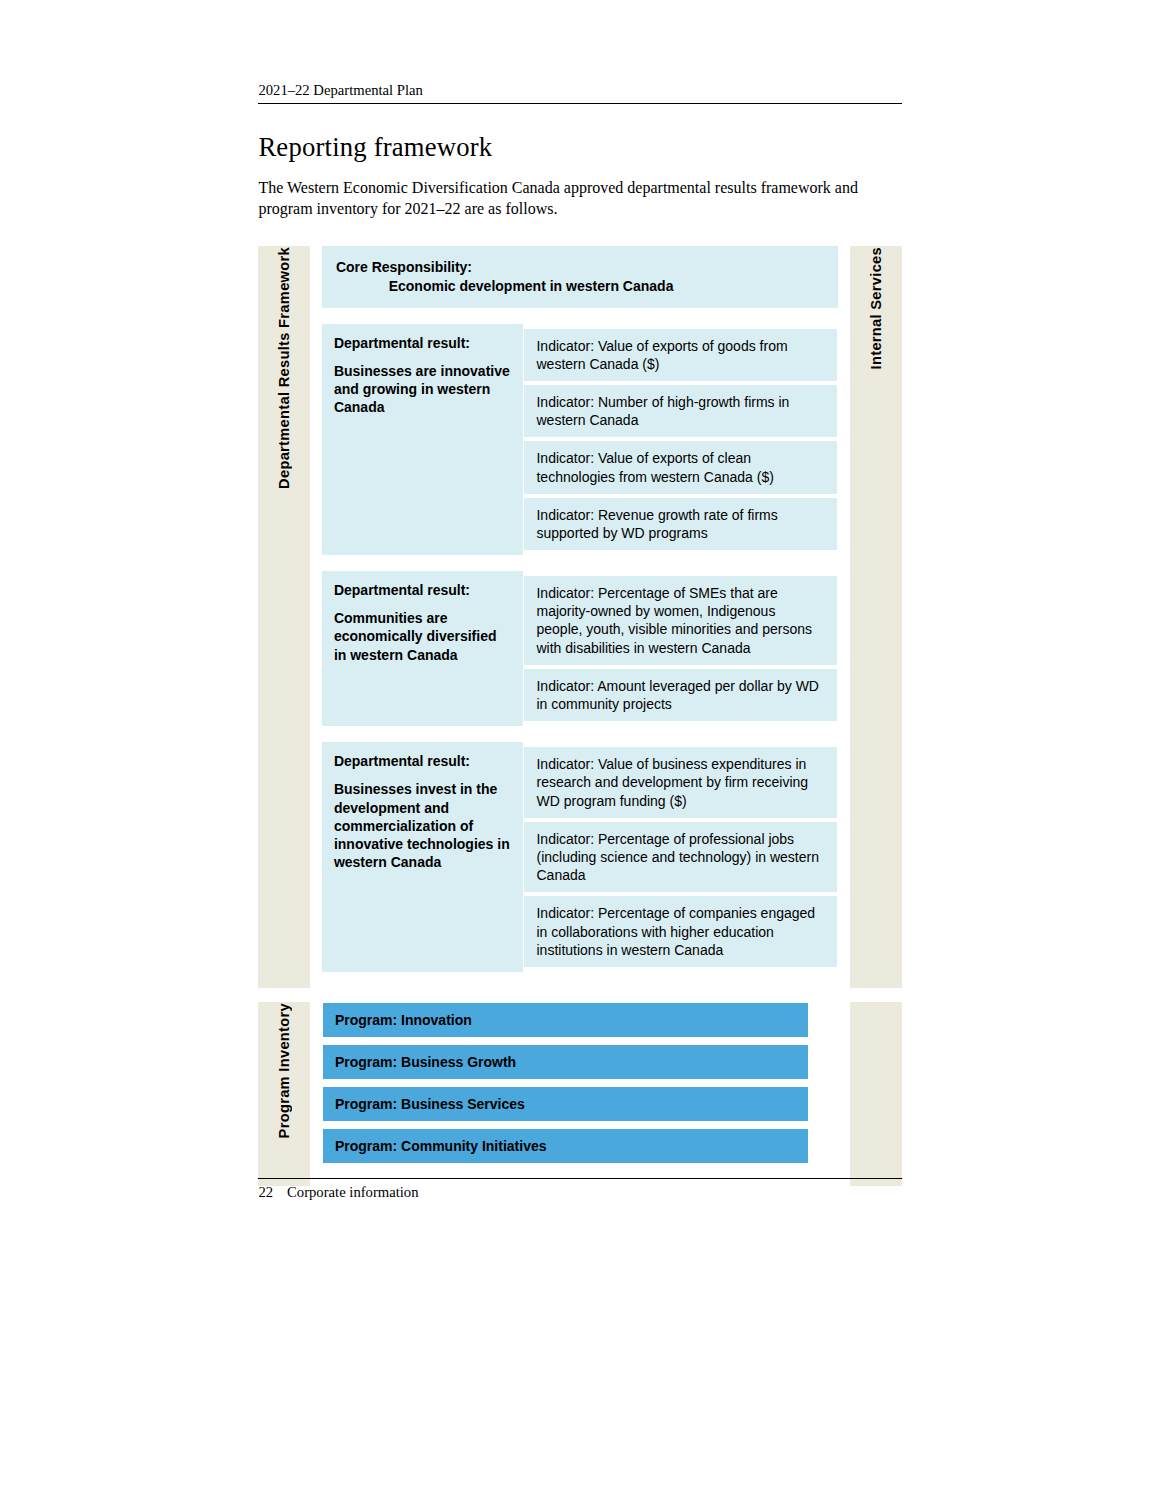2021–22 Departmental Plan
Reporting framework
The Western Economic Diversification Canada approved departmental results framework and program inventory for 2021–22 are as follows.
| Departmental Results Framework | | Core Responsibility: Economic development in western Canada | | Internal Services |
| | Departmental result: Businesses are innovative and growing in western Canada | / Indicator: Value of exports of goods from western Canada ($) / / Indicator: Number of high-growth firms in western Canada / / Indicator: Value of exports of clean technologies from western Canada ($) / / Indicator: Revenue growth rate of firms supported by WD programs / | |
| | Departmental result: Communities are economically diversified in western Canada | / Indicator: Percentage of SMEs that are majority-owned by women, Indigenous people, youth, visible minorities and persons with disabilities in western Canada / / Indicator: Amount leveraged per dollar by WD in community projects / | |
| | Departmental result: Businesses invest in the development and commercialization of innovative technologies in western Canada | / Indicator: Value of business expenditures in research and development by firm receiving WD program funding ($) / / Indicator: Percentage of professional jobs (including science and technology) in western Canada / / Indicator: Percentage of companies engaged in collaborations with higher education institutions in western Canada / | |
| Program Inventory | | Program: Innovation Program: Business Growth Program: Business Services Program: Community Initiatives | | |
22 Corporate information